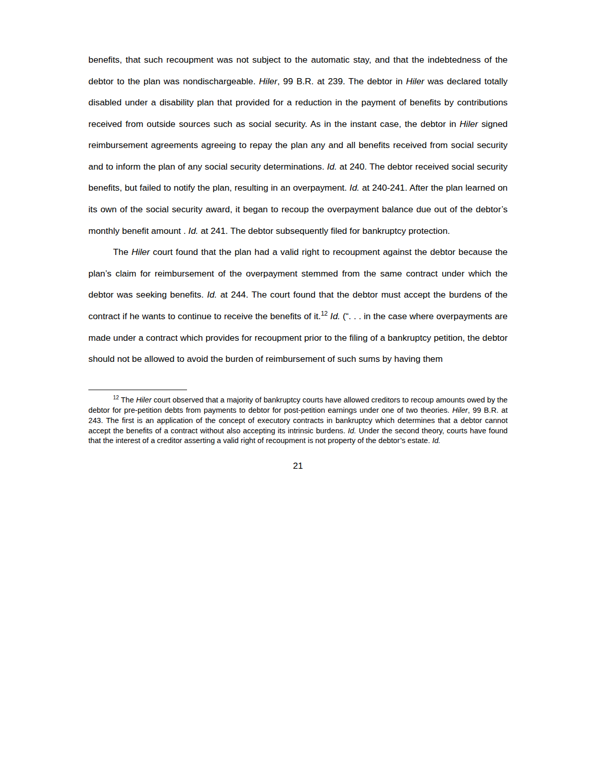benefits, that such recoupment was not subject to the automatic stay, and that the indebtedness of the debtor to the plan was nondischargeable. Hiler, 99 B.R. at 239. The debtor in Hiler was declared totally disabled under a disability plan that provided for a reduction in the payment of benefits by contributions received from outside sources such as social security. As in the instant case, the debtor in Hiler signed reimbursement agreements agreeing to repay the plan any and all benefits received from social security and to inform the plan of any social security determinations. Id. at 240. The debtor received social security benefits, but failed to notify the plan, resulting in an overpayment. Id. at 240-241. After the plan learned on its own of the social security award, it began to recoup the overpayment balance due out of the debtor’s monthly benefit amount . Id. at 241. The debtor subsequently filed for bankruptcy protection.
The Hiler court found that the plan had a valid right to recoupment against the debtor because the plan’s claim for reimbursement of the overpayment stemmed from the same contract under which the debtor was seeking benefits. Id. at 244. The court found that the debtor must accept the burdens of the contract if he wants to continue to receive the benefits of it.12 Id. (“. . . in the case where overpayments are made under a contract which provides for recoupment prior to the filing of a bankruptcy petition, the debtor should not be allowed to avoid the burden of reimbursement of such sums by having them
12 The Hiler court observed that a majority of bankruptcy courts have allowed creditors to recoup amounts owed by the debtor for pre-petition debts from payments to debtor for post-petition earnings under one of two theories. Hiler, 99 B.R. at 243. The first is an application of the concept of executory contracts in bankruptcy which determines that a debtor cannot accept the benefits of a contract without also accepting its intrinsic burdens. Id. Under the second theory, courts have found that the interest of a creditor asserting a valid right of recoupment is not property of the debtor’s estate. Id.
21